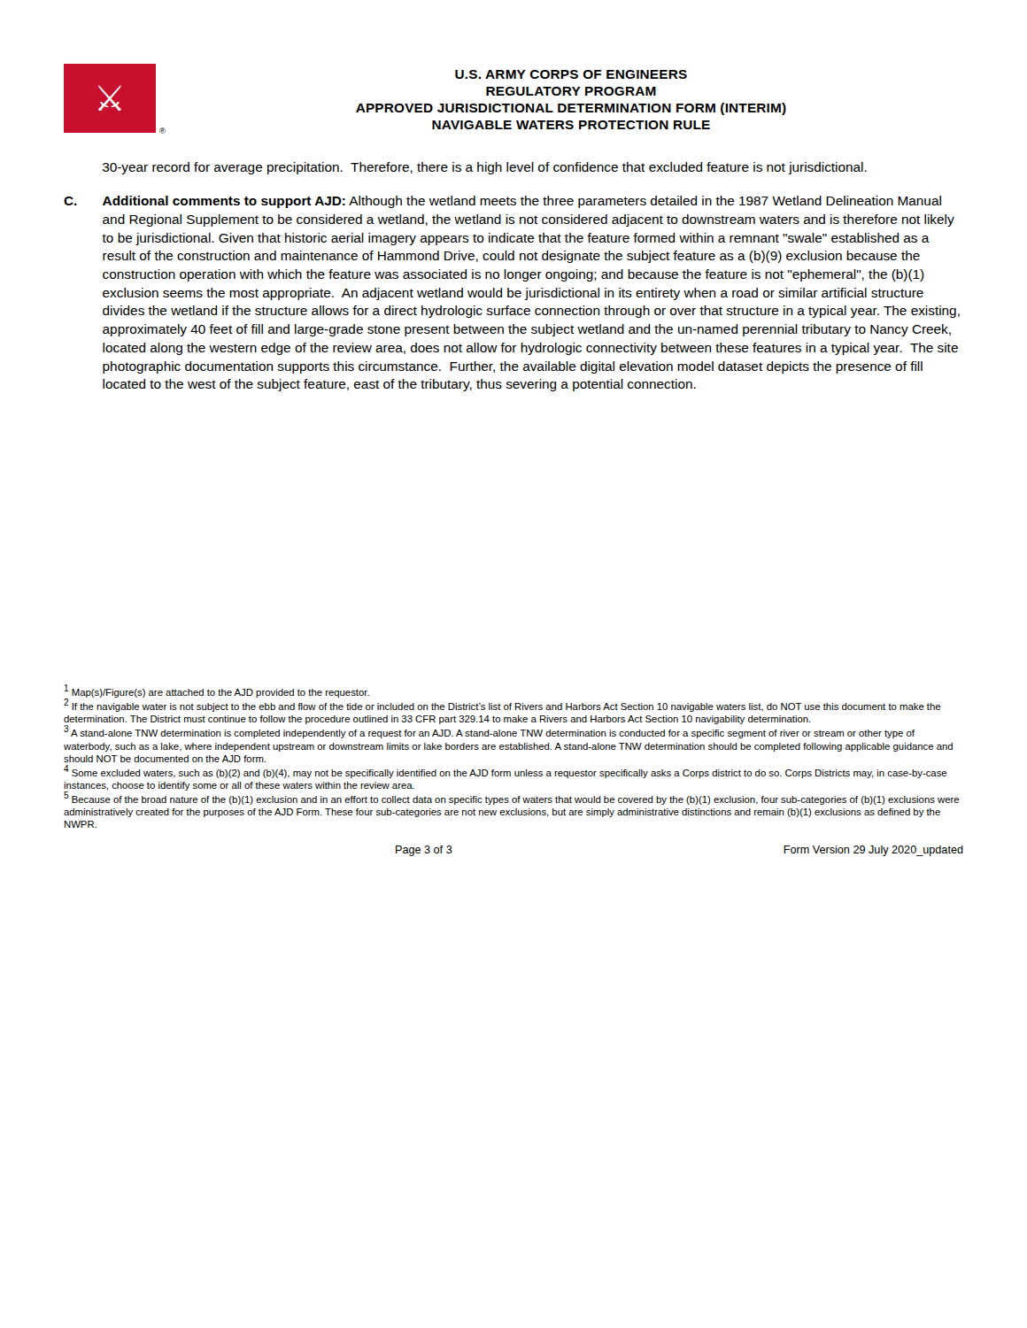⚔
®
U.S. ARMY CORPS OF ENGINEERS
REGULATORY PROGRAM
APPROVED JURISDICTIONAL DETERMINATION FORM (INTERIM)
NAVIGABLE WATERS PROTECTION RULE
30-year record for average precipitation. Therefore, there is a high level of confidence that excluded feature is not jurisdictional.
C.
Additional comments to support AJD: Although the wetland meets the three parameters detailed in the 1987 Wetland Delineation Manual and Regional Supplement to be considered a wetland, the wetland is not considered adjacent to downstream waters and is therefore not likely to be jurisdictional. Given that historic aerial imagery appears to indicate that the feature formed within a remnant "swale" established as a result of the construction and maintenance of Hammond Drive, could not designate the subject feature as a (b)(9) exclusion because the construction operation with which the feature was associated is no longer ongoing; and because the feature is not "ephemeral", the (b)(1) exclusion seems the most appropriate. An adjacent wetland would be jurisdictional in its entirety when a road or similar artificial structure divides the wetland if the structure allows for a direct hydrologic surface connection through or over that structure in a typical year. The existing, approximately 40 feet of fill and large-grade stone present between the subject wetland and the un-named perennial tributary to Nancy Creek, located along the western edge of the review area, does not allow for hydrologic connectivity between these features in a typical year. The site photographic documentation supports this circumstance. Further, the available digital elevation model dataset depicts the presence of fill located to the west of the subject feature, east of the tributary, thus severing a potential connection.
1 Map(s)/Figure(s) are attached to the AJD provided to the requestor.
2 If the navigable water is not subject to the ebb and flow of the tide or included on the District’s list of Rivers and Harbors Act Section 10 navigable waters list, do NOT use this document to make the determination. The District must continue to follow the procedure outlined in 33 CFR part 329.14 to make a Rivers and Harbors Act Section 10 navigability determination.
3 A stand-alone TNW determination is completed independently of a request for an AJD. A stand-alone TNW determination is conducted for a specific segment of river or stream or other type of waterbody, such as a lake, where independent upstream or downstream limits or lake borders are established. A stand-alone TNW determination should be completed following applicable guidance and should NOT be documented on the AJD form.
4 Some excluded waters, such as (b)(2) and (b)(4), may not be specifically identified on the AJD form unless a requestor specifically asks a Corps district to do so. Corps Districts may, in case-by-case instances, choose to identify some or all of these waters within the review area.
5 Because of the broad nature of the (b)(1) exclusion and in an effort to collect data on specific types of waters that would be covered by the (b)(1) exclusion, four sub-categories of (b)(1) exclusions were administratively created for the purposes of the AJD Form. These four sub-categories are not new exclusions, but are simply administrative distinctions and remain (b)(1) exclusions as defined by the NWPR.
Page 3 of 3 Form Version 29 July 2020_updated